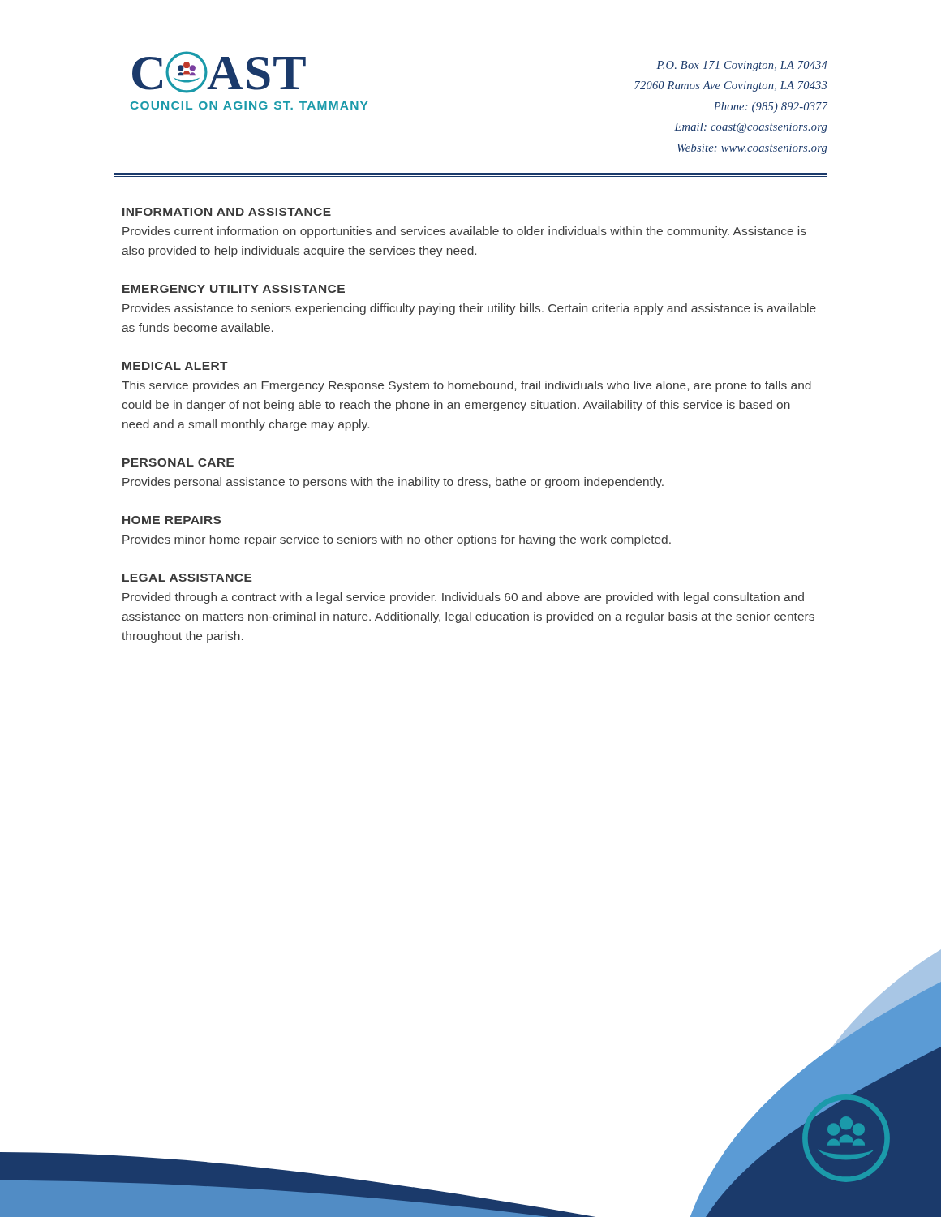CO AST
COUNCIL ON AGING ST. TAMMANY
P.O. Box 171 Covington, LA 70434
72060 Ramos Ave Covington, LA 70433
Phone: (985) 892-0377
Email: coast@coastseniors.org
Website: www.coastseniors.org
Information and Assistance
Provides current information on opportunities and services available to older individuals within the community. Assistance is also provided to help individuals acquire the services they need.
Emergency Utility Assistance
Provides assistance to seniors experiencing difficulty paying their utility bills. Certain criteria apply and assistance is available as funds become available.
Medical Alert
This service provides an Emergency Response System to homebound, frail individuals who live alone, are prone to falls and could be in danger of not being able to reach the phone in an emergency situation. Availability of this service is based on need and a small monthly charge may apply.
Personal Care
Provides personal assistance to persons with the inability to dress, bathe or groom independently.
Home Repairs
Provides minor home repair service to seniors with no other options for having the work completed.
Legal Assistance
Provided through a contract with a legal service provider. Individuals 60 and above are provided with legal consultation and assistance on matters non-criminal in nature. Additionally, legal education is provided on a regular basis at the senior centers throughout the parish.